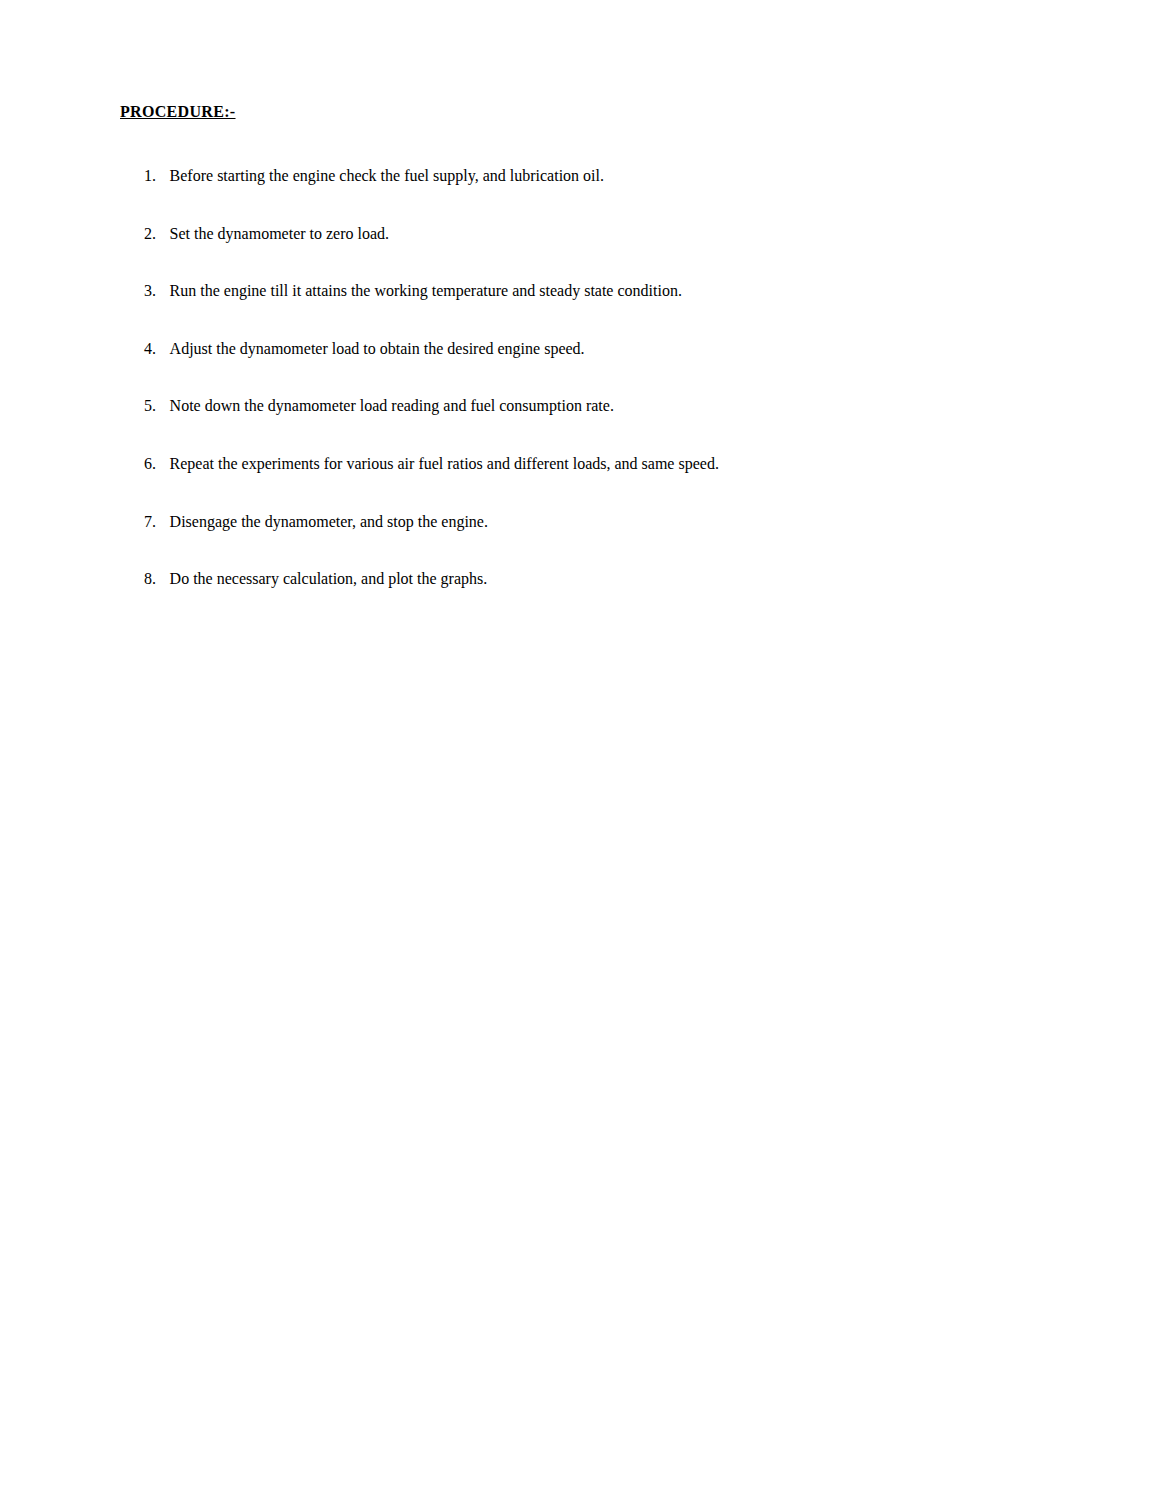PROCEDURE:-
Before starting the engine check the fuel supply, and lubrication oil.
Set the dynamometer to zero load.
Run the engine till it attains the working temperature and steady state condition.
Adjust the dynamometer load to obtain the desired engine speed.
Note down the dynamometer load reading and fuel consumption rate.
Repeat the experiments for various air fuel ratios and different loads, and same speed.
Disengage the dynamometer, and stop the engine.
Do the necessary calculation, and plot the graphs.